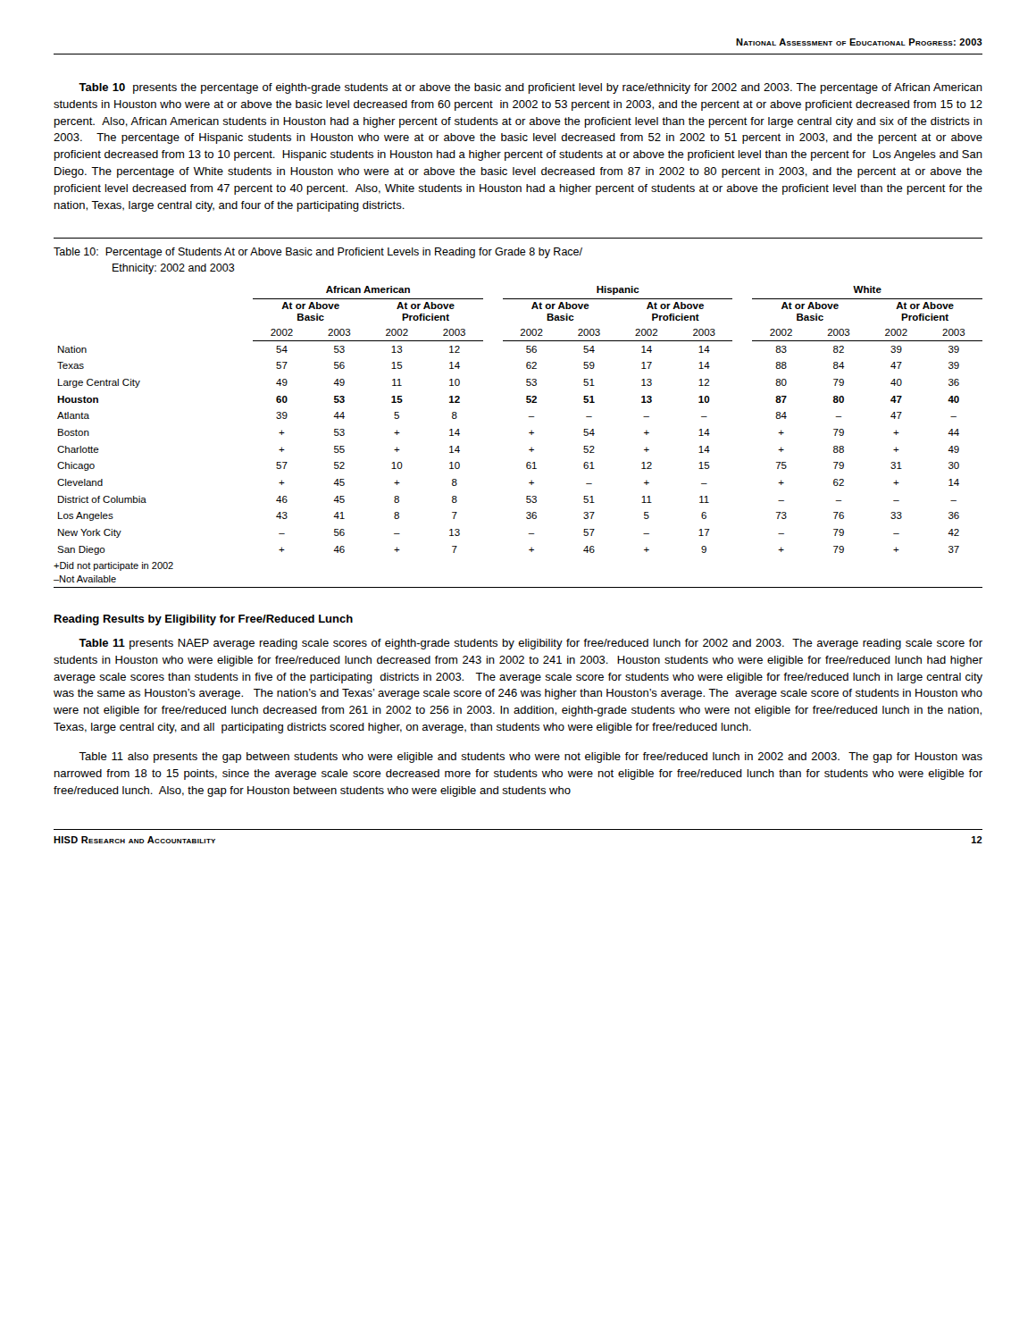National Assessment of Educational Progress: 2003
Table 10 presents the percentage of eighth-grade students at or above the basic and proficient level by race/ethnicity for 2002 and 2003. The percentage of African American students in Houston who were at or above the basic level decreased from 60 percent in 2002 to 53 percent in 2003, and the percent at or above proficient decreased from 15 to 12 percent. Also, African American students in Houston had a higher percent of students at or above the proficient level than the percent for large central city and six of the districts in 2003. The percentage of Hispanic students in Houston who were at or above the basic level decreased from 52 in 2002 to 51 percent in 2003, and the percent at or above proficient decreased from 13 to 10 percent. Hispanic students in Houston had a higher percent of students at or above the proficient level than the percent for Los Angeles and San Diego. The percentage of White students in Houston who were at or above the basic level decreased from 87 in 2002 to 80 percent in 2003, and the percent at or above the proficient level decreased from 47 percent to 40 percent. Also, White students in Houston had a higher percent of students at or above the proficient level than the percent for the nation, Texas, large central city, and four of the participating districts.
Table 10: Percentage of Students At or Above Basic and Proficient Levels in Reading for Grade 8 by Race/
Ethnicity: 2002 and 2003
| | | African American | | Hispanic | | White |
| --- | --- | --- | --- | --- | --- | --- |
| | | At or Above Basic | At or Above Proficient | | At or Above Basic | At or Above Proficient | | At or Above Basic | At or Above Proficient |
| | | 2002 | 2003 | 2002 | 2003 | | 2002 | 2003 | 2002 | 2003 | | 2002 | 2003 | 2002 | 2003 |
| Nation | | 54 | 53 | 13 | 12 | | 56 | 54 | 14 | 14 | | 83 | 82 | 39 | 39 |
| Texas | | 57 | 56 | 15 | 14 | | 62 | 59 | 17 | 14 | | 88 | 84 | 47 | 39 |
| Large Central City | | 49 | 49 | 11 | 10 | | 53 | 51 | 13 | 12 | | 80 | 79 | 40 | 36 |
| Houston | | 60 | 53 | 15 | 12 | | 52 | 51 | 13 | 10 | | 87 | 80 | 47 | 40 |
| Atlanta | | 39 | 44 | 5 | 8 | | – | – | – | – | | 84 | – | 47 | – |
| Boston | | + | 53 | + | 14 | | + | 54 | + | 14 | | + | 79 | + | 44 |
| Charlotte | | + | 55 | + | 14 | | + | 52 | + | 14 | | + | 88 | + | 49 |
| Chicago | | 57 | 52 | 10 | 10 | | 61 | 61 | 12 | 15 | | 75 | 79 | 31 | 30 |
| Cleveland | | + | 45 | + | 8 | | + | – | + | – | | + | 62 | + | 14 |
| District of Columbia | | 46 | 45 | 8 | 8 | | 53 | 51 | 11 | 11 | | – | – | – | – |
| Los Angeles | | 43 | 41 | 8 | 7 | | 36 | 37 | 5 | 6 | | 73 | 76 | 33 | 36 |
| New York City | | – | 56 | – | 13 | | – | 57 | – | 17 | | – | 79 | – | 42 |
| San Diego | | + | 46 | + | 7 | | + | 46 | + | 9 | | + | 79 | + | 37 |
+Did not participate in 2002
–Not Available
Reading Results by Eligibility for Free/Reduced Lunch
Table 11 presents NAEP average reading scale scores of eighth-grade students by eligibility for free/reduced lunch for 2002 and 2003. The average reading scale score for students in Houston who were eligible for free/reduced lunch decreased from 243 in 2002 to 241 in 2003. Houston students who were eligible for free/reduced lunch had higher average scale scores than students in five of the participating districts in 2003. The average scale score for students who were eligible for free/reduced lunch in large central city was the same as Houston’s average. The nation’s and Texas’ average scale score of 246 was higher than Houston’s average. The average scale score of students in Houston who were not eligible for free/reduced lunch decreased from 261 in 2002 to 256 in 2003. In addition, eighth-grade students who were not eligible for free/reduced lunch in the nation, Texas, large central city, and all participating districts scored higher, on average, than students who were eligible for free/reduced lunch.
Table 11 also presents the gap between students who were eligible and students who were not eligible for free/reduced lunch in 2002 and 2003. The gap for Houston was narrowed from 18 to 15 points, since the average scale score decreased more for students who were not eligible for free/reduced lunch than for students who were eligible for free/reduced lunch. Also, the gap for Houston between students who were eligible and students who
HISD Research and Accountability 12